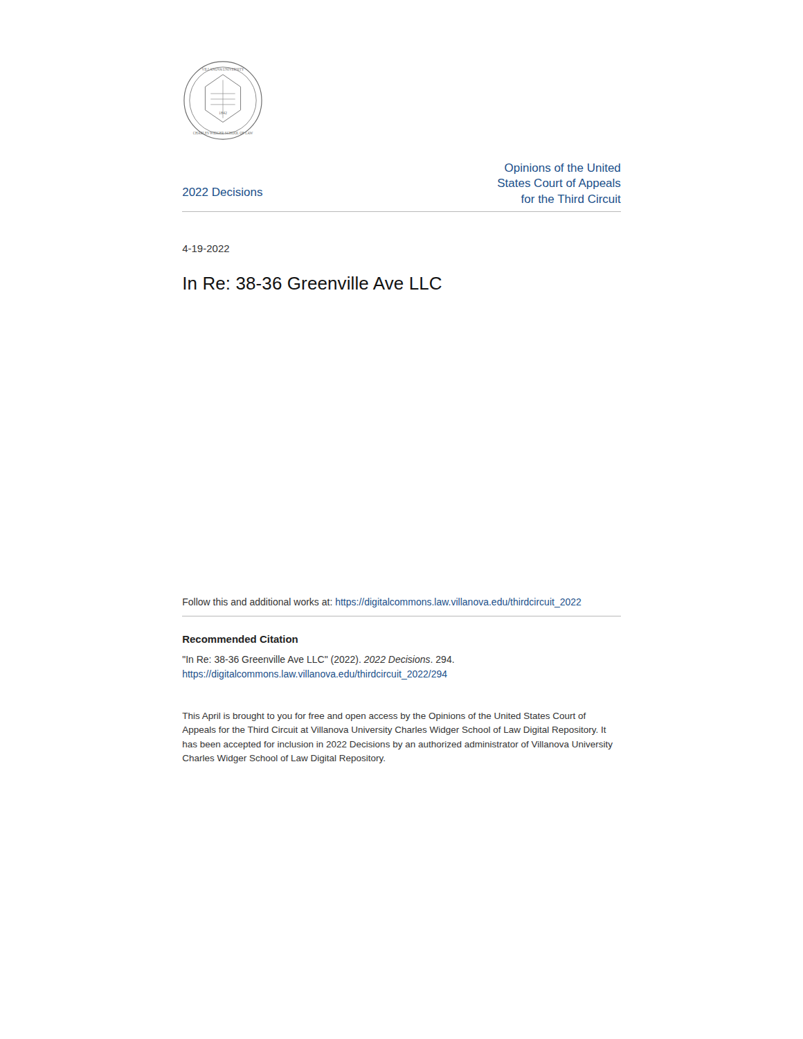VILLANOVA UNIVERSITY CHARLES WIDGER SCHOOL OF LAW 1842
2022 Decisions
Opinions of the United
States Court of Appeals
for the Third Circuit
4-19-2022
In Re: 38-36 Greenville Ave LLC
Follow this and additional works at: https://digitalcommons.law.villanova.edu/thirdcircuit_2022
Recommended Citation
"In Re: 38-36 Greenville Ave LLC" (2022). 2022 Decisions. 294.
https://digitalcommons.law.villanova.edu/thirdcircuit_2022/294
This April is brought to you for free and open access by the Opinions of the United States Court of Appeals for the Third Circuit at Villanova University Charles Widger School of Law Digital Repository. It has been accepted for inclusion in 2022 Decisions by an authorized administrator of Villanova University Charles Widger School of Law Digital Repository.